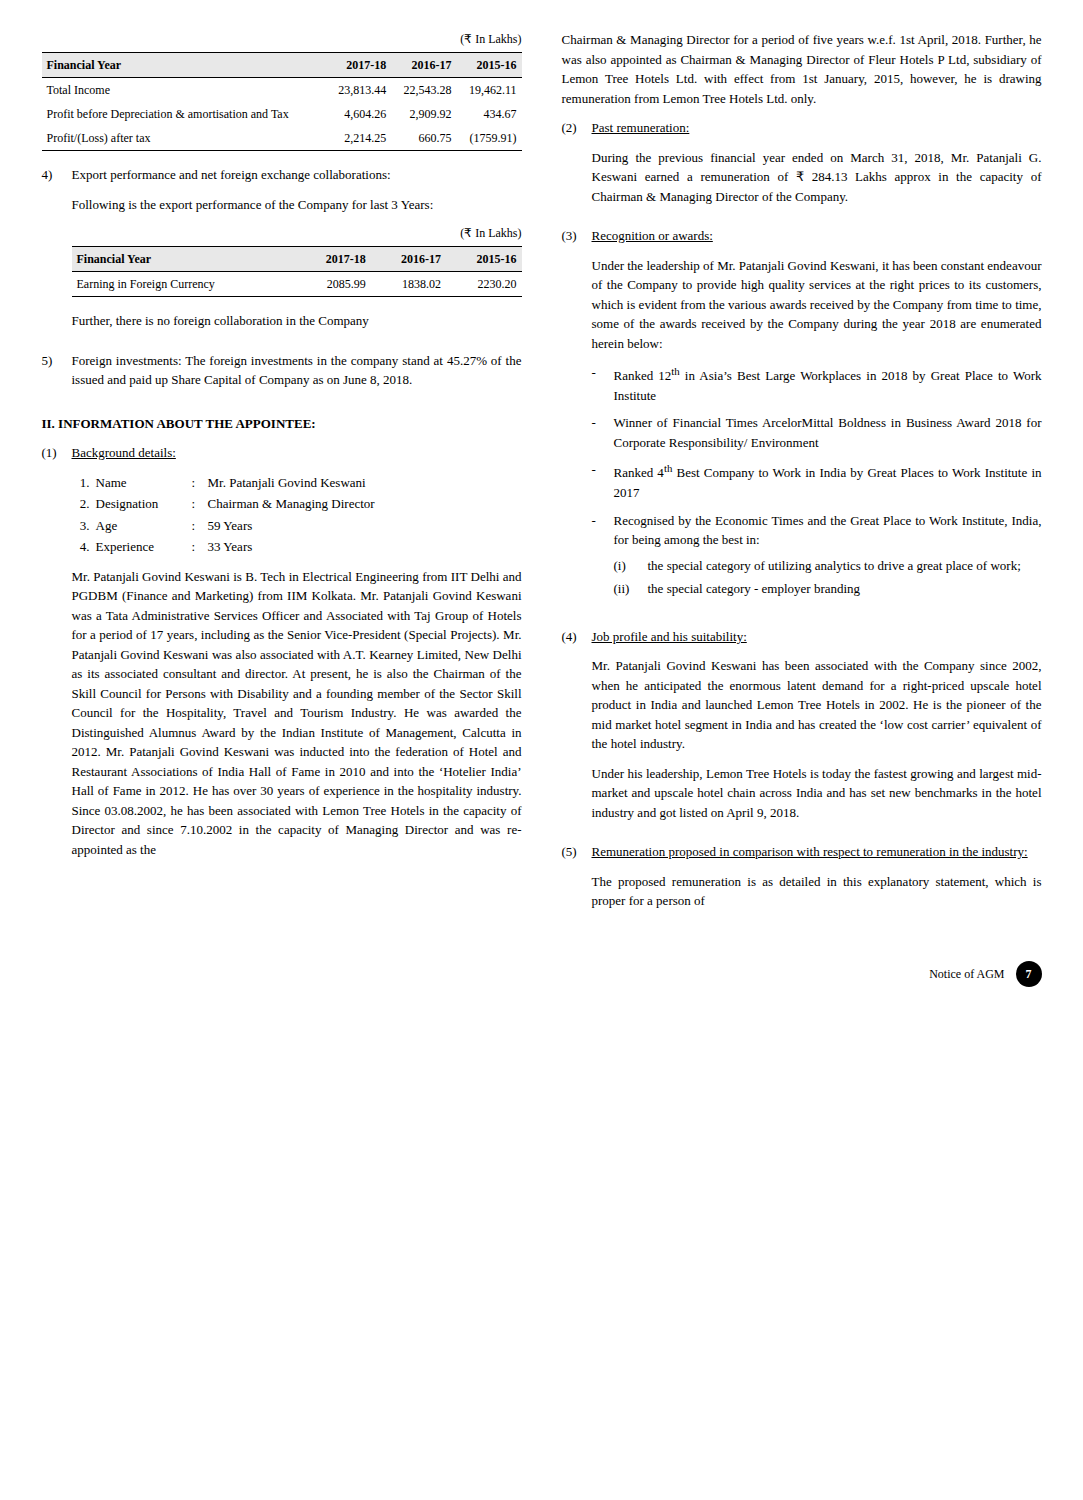(₹ In Lakhs)
| Financial Year | 2017-18 | 2016-17 | 2015-16 |
| --- | --- | --- | --- |
| Total Income | 23,813.44 | 22,543.28 | 19,462.11 |
| Profit before Depreciation & amortisation and Tax | 4,604.26 | 2,909.92 | 434.67 |
| Profit/(Loss) after tax | 2,214.25 | 660.75 | (1759.91) |
4)
Export performance and net foreign exchange collaborations:
Following is the export performance of the Company for last 3 Years:
(₹ In Lakhs)
| Financial Year | 2017-18 | 2016-17 | 2015-16 |
| --- | --- | --- | --- |
| Earning in Foreign Currency | 2085.99 | 1838.02 | 2230.20 |
Further, there is no foreign collaboration in the Company
5)
Foreign investments: The foreign investments in the company stand at 45.27% of the issued and paid up Share Capital of Company as on June 8, 2018.
II. INFORMATION ABOUT THE APPOINTEE:
(1)
Background details:
1. Name: Mr. Patanjali Govind Keswani
2. Designation: Chairman & Managing Director
3. Age: 59 Years
4. Experience: 33 Years
Mr. Patanjali Govind Keswani is B. Tech in Electrical Engineering from IIT Delhi and PGDBM (Finance and Marketing) from IIM Kolkata. Mr. Patanjali Govind Keswani was a Tata Administrative Services Officer and Associated with Taj Group of Hotels for a period of 17 years, including as the Senior Vice-President (Special Projects). Mr. Patanjali Govind Keswani was also associated with A.T. Kearney Limited, New Delhi as its associated consultant and director. At present, he is also the Chairman of the Skill Council for Persons with Disability and a founding member of the Sector Skill Council for the Hospitality, Travel and Tourism Industry. He was awarded the Distinguished Alumnus Award by the Indian Institute of Management, Calcutta in 2012. Mr. Patanjali Govind Keswani was inducted into the federation of Hotel and Restaurant Associations of India Hall of Fame in 2010 and into the ‘Hotelier India’ Hall of Fame in 2012. He has over 30 years of experience in the hospitality industry. Since 03.08.2002, he has been associated with Lemon Tree Hotels in the capacity of Director and since 7.10.2002 in the capacity of Managing Director and was re-appointed as the
Chairman & Managing Director for a period of five years w.e.f. 1st April, 2018. Further, he was also appointed as Chairman & Managing Director of Fleur Hotels P Ltd, subsidiary of Lemon Tree Hotels Ltd. with effect from 1st January, 2015, however, he is drawing remuneration from Lemon Tree Hotels Ltd. only.
(2)
Past remuneration:
During the previous financial year ended on March 31, 2018, Mr. Patanjali G. Keswani earned a remuneration of ₹ 284.13 Lakhs approx in the capacity of Chairman & Managing Director of the Company.
(3)
Recognition or awards:
Under the leadership of Mr. Patanjali Govind Keswani, it has been constant endeavour of the Company to provide high quality services at the right prices to its customers, which is evident from the various awards received by the Company from time to time, some of the awards received by the Company during the year 2018 are enumerated herein below:
-Ranked 12th in Asia’s Best Large Workplaces in 2018 by Great Place to Work Institute
-Winner of Financial Times ArcelorMittal Boldness in Business Award 2018 for Corporate Responsibility/ Environment
-Ranked 4th Best Company to Work in India by Great Places to Work Institute in 2017
- Recognised by the Economic Times and the Great Place to Work Institute, India, for being among the best in:
(i) the special category of utilizing analytics to drive a great place of work;
(ii) the special category - employer branding
(4)
Job profile and his suitability:
Mr. Patanjali Govind Keswani has been associated with the Company since 2002, when he anticipated the enormous latent demand for a right-priced upscale hotel product in India and launched Lemon Tree Hotels in 2002. He is the pioneer of the mid market hotel segment in India and has created the ‘low cost carrier’ equivalent of the hotel industry.
Under his leadership, Lemon Tree Hotels is today the fastest growing and largest mid-market and upscale hotel chain across India and has set new benchmarks in the hotel industry and got listed on April 9, 2018.
(5)
Remuneration proposed in comparison with respect to remuneration in the industry:
The proposed remuneration is as detailed in this explanatory statement, which is proper for a person of
Notice of AGM 7